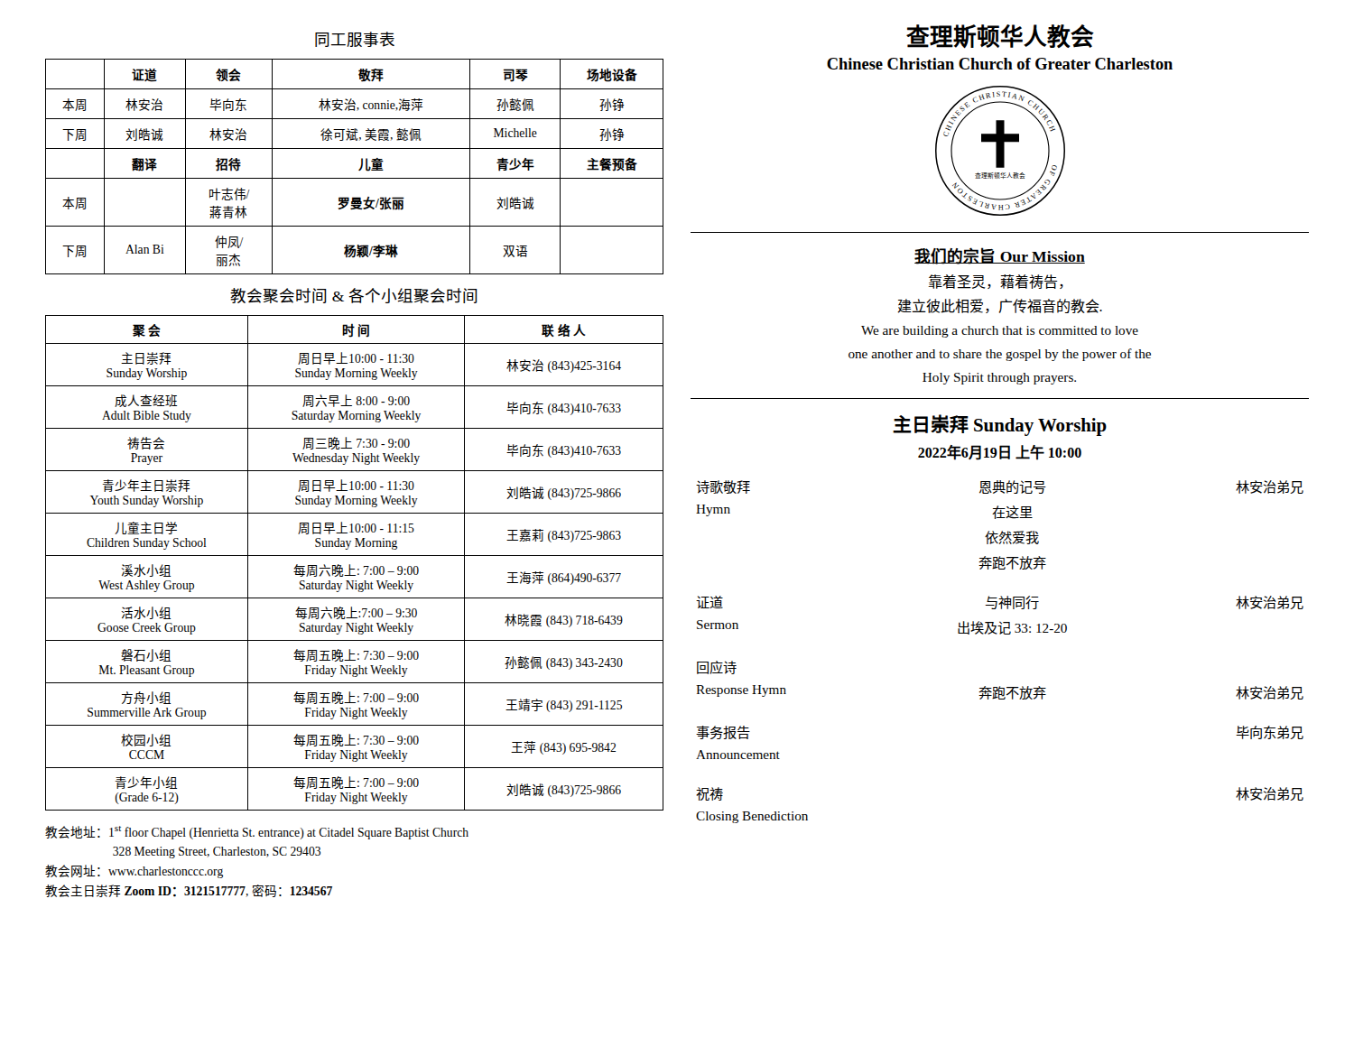同工服事表
| | 证道 | 领会 | 敬拜 | 司琴 | 场地设备 |
| --- | --- | --- | --- | --- | --- |
| 本周 | 林安治 | 毕向东 | 林安治, connie,海萍 | 孙懿佩 | 孙铮 |
| 下周 | 刘皓诚 | 林安治 | 徐可斌, 美霞, 懿佩 | Michelle | 孙铮 |
| | 翻译 | 招待 | 儿童 | 青少年 | 主餐预备 |
| 本周 | | 叶志伟/ 蔣青林 | 罗曼女/张丽 | 刘皓诚 | |
| 下周 | Alan Bi | 仲凤/ 丽杰 | 杨颖/李琳 | 双语 | |
教会聚会时间 & 各个小组聚会时间
| 聚 会 | 时 间 | 联 络 人 |
| --- | --- | --- |
| 主日崇拜 Sunday Worship | 周日早上10:00 - 11:30 Sunday Morning Weekly | 林安治 (843)425-3164 |
| 成人查经班 Adult Bible Study | 周六早上 8:00 - 9:00 Saturday Morning Weekly | 毕向东 (843)410-7633 |
| 祷告会 Prayer | 周三晚上 7:30 - 9:00 Wednesday Night Weekly | 毕向东 (843)410-7633 |
| 青少年主日崇拜 Youth Sunday Worship | 周日早上10:00 - 11:30 Sunday Morning Weekly | 刘皓诚 (843)725-9866 |
| 儿童主日学 Children Sunday School | 周日早上10:00 - 11:15 Sunday Morning | 王嘉莉 (843)725-9863 |
| 溪水小组 West Ashley Group | 每周六晚上: 7:00 – 9:00 Saturday Night Weekly | 王海萍 (864)490-6377 |
| 活水小组 Goose Creek Group | 每周六晚上:7:00 – 9:30 Saturday Night Weekly | 林晓霞 (843) 718-6439 |
| 磐石小组 Mt. Pleasant Group | 每周五晚上: 7:30 – 9:00 Friday Night Weekly | 孙懿佩 (843) 343-2430 |
| 方舟小组 Summerville Ark Group | 每周五晚上: 7:00 – 9:00 Friday Night Weekly | 王靖宇 (843) 291-1125 |
| 校园小组 CCCM | 每周五晚上: 7:30 – 9:00 Friday Night Weekly | 王萍 (843) 695-9842 |
| 青少年小组 (Grade 6-12) | 每周五晚上: 7:00 – 9:00 Friday Night Weekly | 刘皓诚 (843)725-9866 |
教会地址：1st floor Chapel (Henrietta St. entrance) at Citadel Square Baptist Church
328 Meeting Street, Charleston, SC 29403
教会网址：www.charlestonccc.org
教会主日崇拜 Zoom ID：3121517777, 密码：1234567
查理斯顿华人教会
Chinese Christian Church of Greater Charleston
CHINESE CHRISTIAN CHURCH OF GREATER CHARLESTON 查理斯顿华人教会
我们的宗旨 Our Mission
靠着圣灵，藉着祷告，
建立彼此相爱，广传福音的教会.
We are building a church that is committed to love
one another and to share the gospel by the power of the
Holy Spirit through prayers.
主日崇拜 Sunday Worship
2022年6月19日 上午 10:00
| 诗歌敬拜 | 恩典的记号 | 林安治弟兄 |
| Hymn | 在这里 | |
| | 依然爱我 | |
| | 奔跑不放弃 | |
| 证道 | 与神同行 | 林安治弟兄 |
| Sermon | 出埃及记 33: 12-20 | |
| 回应诗 | | |
| Response Hymn | 奔跑不放弃 | 林安治弟兄 |
| 事务报告 | | 毕向东弟兄 |
| Announcement | | |
| 祝祷 | | 林安治弟兄 |
| Closing Benediction | | |